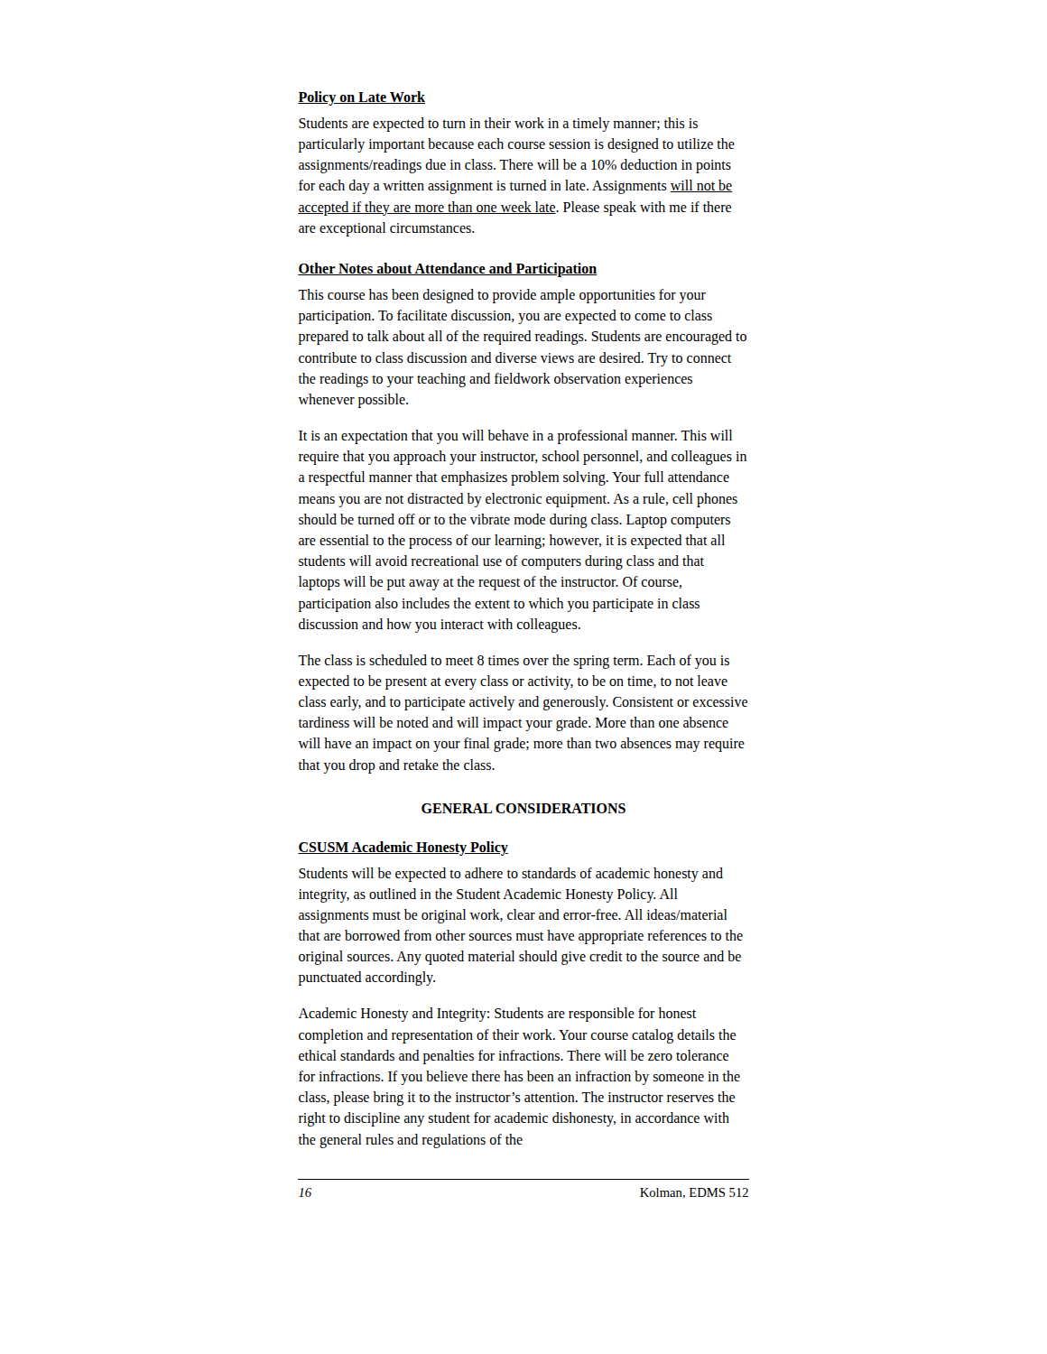Policy on Late Work
Students are expected to turn in their work in a timely manner; this is particularly important because each course session is designed to utilize the assignments/readings due in class. There will be a 10% deduction in points for each day a written assignment is turned in late. Assignments will not be accepted if they are more than one week late. Please speak with me if there are exceptional circumstances.
Other Notes about Attendance and Participation
This course has been designed to provide ample opportunities for your participation. To facilitate discussion, you are expected to come to class prepared to talk about all of the required readings. Students are encouraged to contribute to class discussion and diverse views are desired. Try to connect the readings to your teaching and fieldwork observation experiences whenever possible.
It is an expectation that you will behave in a professional manner. This will require that you approach your instructor, school personnel, and colleagues in a respectful manner that emphasizes problem solving. Your full attendance means you are not distracted by electronic equipment. As a rule, cell phones should be turned off or to the vibrate mode during class. Laptop computers are essential to the process of our learning; however, it is expected that all students will avoid recreational use of computers during class and that laptops will be put away at the request of the instructor. Of course, participation also includes the extent to which you participate in class discussion and how you interact with colleagues.
The class is scheduled to meet 8 times over the spring term. Each of you is expected to be present at every class or activity, to be on time, to not leave class early, and to participate actively and generously. Consistent or excessive tardiness will be noted and will impact your grade. More than one absence will have an impact on your final grade; more than two absences may require that you drop and retake the class.
General Considerations
CSUSM Academic Honesty Policy
Students will be expected to adhere to standards of academic honesty and integrity, as outlined in the Student Academic Honesty Policy. All assignments must be original work, clear and error-free. All ideas/material that are borrowed from other sources must have appropriate references to the original sources. Any quoted material should give credit to the source and be punctuated accordingly.
Academic Honesty and Integrity: Students are responsible for honest completion and representation of their work. Your course catalog details the ethical standards and penalties for infractions. There will be zero tolerance for infractions. If you believe there has been an infraction by someone in the class, please bring it to the instructor’s attention. The instructor reserves the right to discipline any student for academic dishonesty, in accordance with the general rules and regulations of the
16 Kolman, EDMS 512